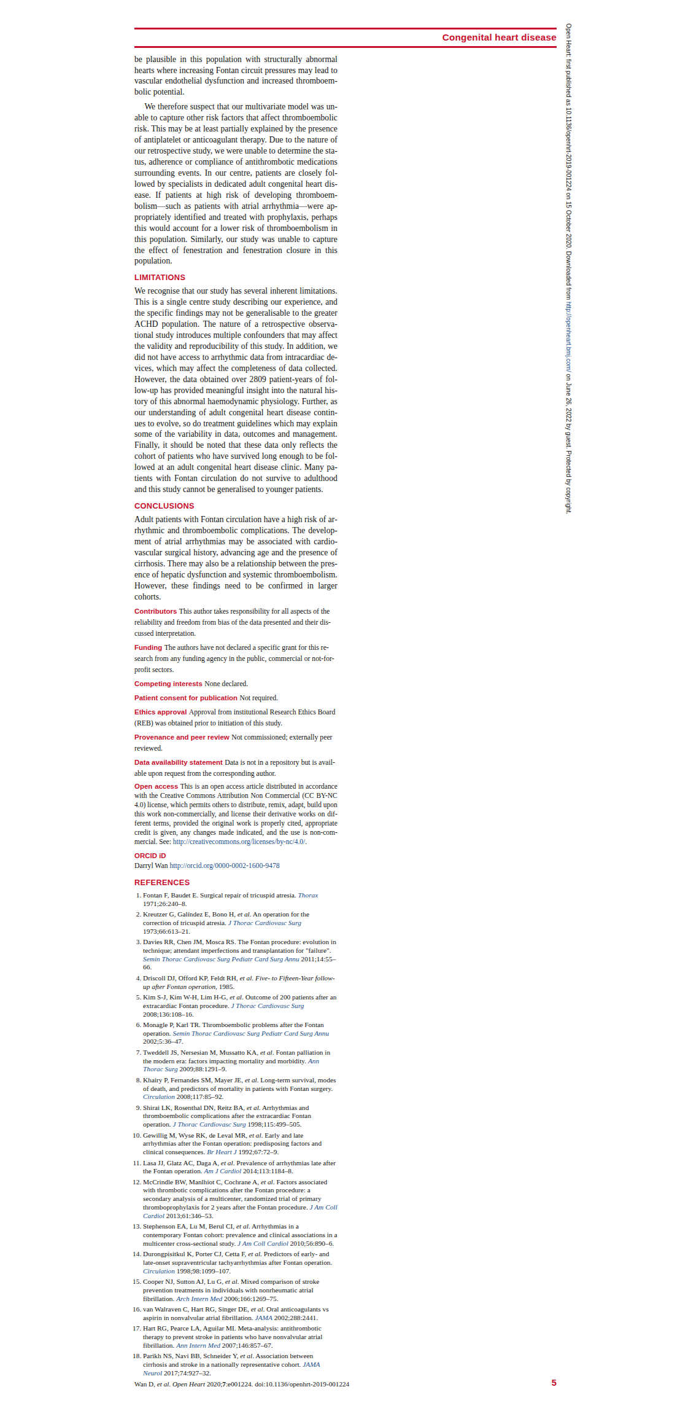Open Heart: first published as 10.1136/openhrt-2019-001224 on 15 October 2020. Downloaded from http://openheart.bmj.com/ on June 26, 2022 by guest. Protected by copyright.
Congenital heart disease
be plausible in this population with structurally abnormal hearts where increasing Fontan circuit pressures may lead to vascular endothelial dysfunction and increased thromboembolic potential.
We therefore suspect that our multivariate model was unable to capture other risk factors that affect thromboembolic risk. This may be at least partially explained by the presence of antiplatelet or anticoagulant therapy. Due to the nature of our retrospective study, we were unable to determine the status, adherence or compliance of antithrombotic medications surrounding events. In our centre, patients are closely followed by specialists in dedicated adult congenital heart disease. If patients at high risk of developing thromboembolism—such as patients with atrial arrhythmia—were appropriately identified and treated with prophylaxis, perhaps this would account for a lower risk of thromboembolism in this population. Similarly, our study was unable to capture the effect of fenestration and fenestration closure in this population.
Limitations
We recognise that our study has several inherent limitations. This is a single centre study describing our experience, and the specific findings may not be generalisable to the greater ACHD population. The nature of a retrospective observational study introduces multiple confounders that may affect the validity and reproducibility of this study. In addition, we did not have access to arrhythmic data from intracardiac devices, which may affect the completeness of data collected. However, the data obtained over 2809 patient-years of follow-up has provided meaningful insight into the natural history of this abnormal haemodynamic physiology. Further, as our understanding of adult congenital heart disease continues to evolve, so do treatment guidelines which may explain some of the variability in data, outcomes and management. Finally, it should be noted that these data only reflects the cohort of patients who have survived long enough to be followed at an adult congenital heart disease clinic. Many patients with Fontan circulation do not survive to adulthood and this study cannot be generalised to younger patients.
Conclusions
Adult patients with Fontan circulation have a high risk of arrhythmic and thromboembolic complications. The development of atrial arrhythmias may be associated with cardiovascular surgical history, advancing age and the presence of cirrhosis. There may also be a relationship between the presence of hepatic dysfunction and systemic thromboembolism. However, these findings need to be confirmed in larger cohorts.
Contributors This author takes responsibility for all aspects of the reliability and freedom from bias of the data presented and their discussed interpretation.
Funding The authors have not declared a specific grant for this research from any funding agency in the public, commercial or not-for-profit sectors.
Competing interests None declared.
Patient consent for publication Not required.
Ethics approval Approval from institutional Research Ethics Board (REB) was obtained prior to initiation of this study.
Provenance and peer review Not commissioned; externally peer reviewed.
Data availability statement Data is not in a repository but is available upon request from the corresponding author.
Open access This is an open access article distributed in accordance with the Creative Commons Attribution Non Commercial (CC BY-NC 4.0) license, which permits others to distribute, remix, adapt, build upon this work non-commercially, and license their derivative works on different terms, provided the original work is properly cited, appropriate credit is given, any changes made indicated, and the use is non-commercial. See: http://creativecommons.org/licenses/by-nc/4.0/.
ORCID iD Darryl Wan http://orcid.org/0000-0002-1600-9478
References
Fontan F, Baudet E. Surgical repair of tricuspid atresia. Thorax 1971;26:240–8.
Kreutzer G, Galíndez E, Bono H, et al. An operation for the correction of tricuspid atresia. J Thorac Cardiovasc Surg 1973;66:613–21.
Davies RR, Chen JM, Mosca RS. The Fontan procedure: evolution in technique; attendant imperfections and transplantation for "failure". Semin Thorac Cardiovasc Surg Pediatr Card Surg Annu 2011;14:55–66.
Driscoll DJ, Offord KP, Feldt RH, et al. Five- to Fifteen-Year follow-up after Fontan operation, 1985.
Kim S-J, Kim W-H, Lim H-G, et al. Outcome of 200 patients after an extracardiac Fontan procedure. J Thorac Cardiovasc Surg 2008;136:108–16.
Monagle P, Karl TR. Thromboembolic problems after the Fontan operation. Semin Thorac Cardiovasc Surg Pediatr Card Surg Annu 2002;5:36–47.
Tweddell JS, Nersesian M, Mussatto KA, et al. Fontan palliation in the modern era: factors impacting mortality and morbidity. Ann Thorac Surg 2009;88:1291–9.
Khairy P, Fernandes SM, Mayer JE, et al. Long-term survival, modes of death, and predictors of mortality in patients with Fontan surgery. Circulation 2008;117:85–92.
Shirai LK, Rosenthal DN, Reitz BA, et al. Arrhythmias and thromboembolic complications after the extracardiac Fontan operation. J Thorac Cardiovasc Surg 1998;115:499–505.
Gewillig M, Wyse RK, de Leval MR, et al. Early and late arrhythmias after the Fontan operation: predisposing factors and clinical consequences. Br Heart J 1992;67:72–9.
Lasa JJ, Glatz AC, Daga A, et al. Prevalence of arrhythmias late after the Fontan operation. Am J Cardiol 2014;113:1184–8.
McCrindle BW, Manlhiot C, Cochrane A, et al. Factors associated with thrombotic complications after the Fontan procedure: a secondary analysis of a multicenter, randomized trial of primary thromboprophylaxis for 2 years after the Fontan procedure. J Am Coll Cardiol 2013;61:346–53.
Stephenson EA, Lu M, Berul CI, et al. Arrhythmias in a contemporary Fontan cohort: prevalence and clinical associations in a multicenter cross-sectional study. J Am Coll Cardiol 2010;56:890–6.
Durongpisitkul K, Porter CJ, Cetta F, et al. Predictors of early- and late-onset supraventricular tachyarrhythmias after Fontan operation. Circulation 1998;98:1099–107.
Cooper NJ, Sutton AJ, Lu G, et al. Mixed comparison of stroke prevention treatments in individuals with nonrheumatic atrial fibrillation. Arch Intern Med 2006;166:1269–75.
van Walraven C, Hart RG, Singer DE, et al. Oral anticoagulants vs aspirin in nonvalvular atrial fibrillation. JAMA 2002;288:2441.
Hart RG, Pearce LA, Aguilar MI. Meta-analysis: antithrombotic therapy to prevent stroke in patients who have nonvalvular atrial fibrillation. Ann Intern Med 2007;146:857–67.
Parikh NS, Navi BB, Schneider Y, et al. Association between cirrhosis and stroke in a nationally representative cohort. JAMA Neurol 2017;74:927–32.
Wan D, et al. Open Heart 2020;7:e001224. doi:10.1136/openhrt-2019-001224
5